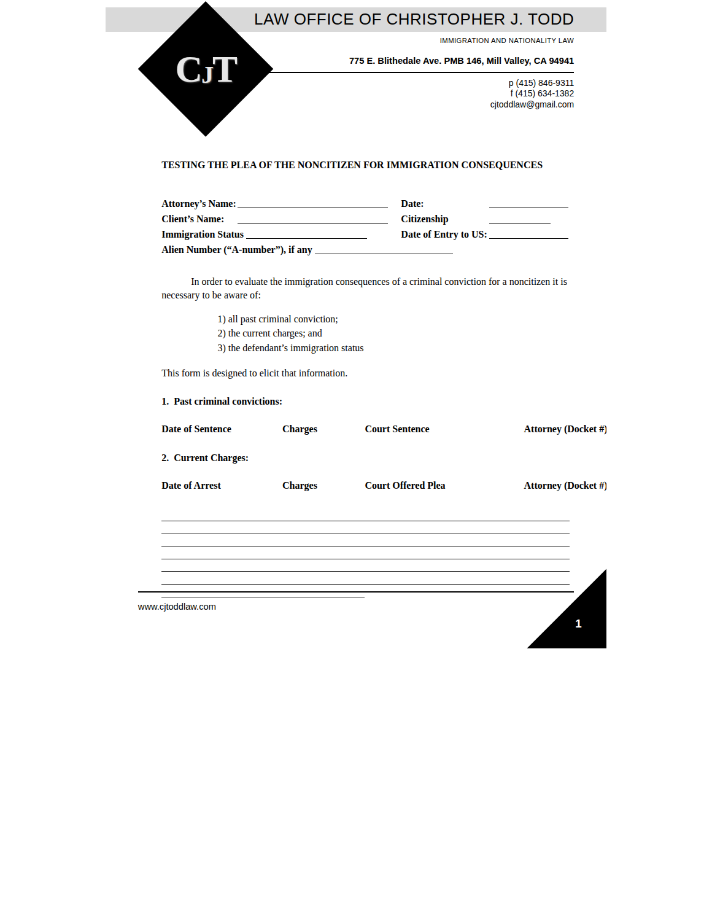LAW OFFICE OF CHRISTOPHER J. TODD
IMMIGRATION AND NATIONALITY LAW
775 E. Blithedale Ave. PMB 146, Mill Valley, CA 94941
p (415) 846-9311
f (415) 634-1382
cjtoddlaw@gmail.com
CJT
TESTING THE PLEA OF THE NONCITIZEN FOR IMMIGRATION CONSEQUENCES
| Attorney’s Name: | | Date: | |
| Client’s Name: | | Citizenship | |
| Immigration Status | Date of Entry to US: | |
| Alien Number (“A-number”), if any |
In order to evaluate the immigration consequences of a criminal conviction for a noncitizen it is necessary to be aware of:
1) all past criminal conviction;
2) the current charges; and
3) the defendant’s immigration status
This form is designed to elicit that information.
1. Past criminal convictions:
Date of Sentence Charges Court Sentence Attorney (Docket #)
2. Current Charges:
Date of Arrest Charges Court Offered Plea Attorney (Docket #)
www.cjtoddlaw.com
1